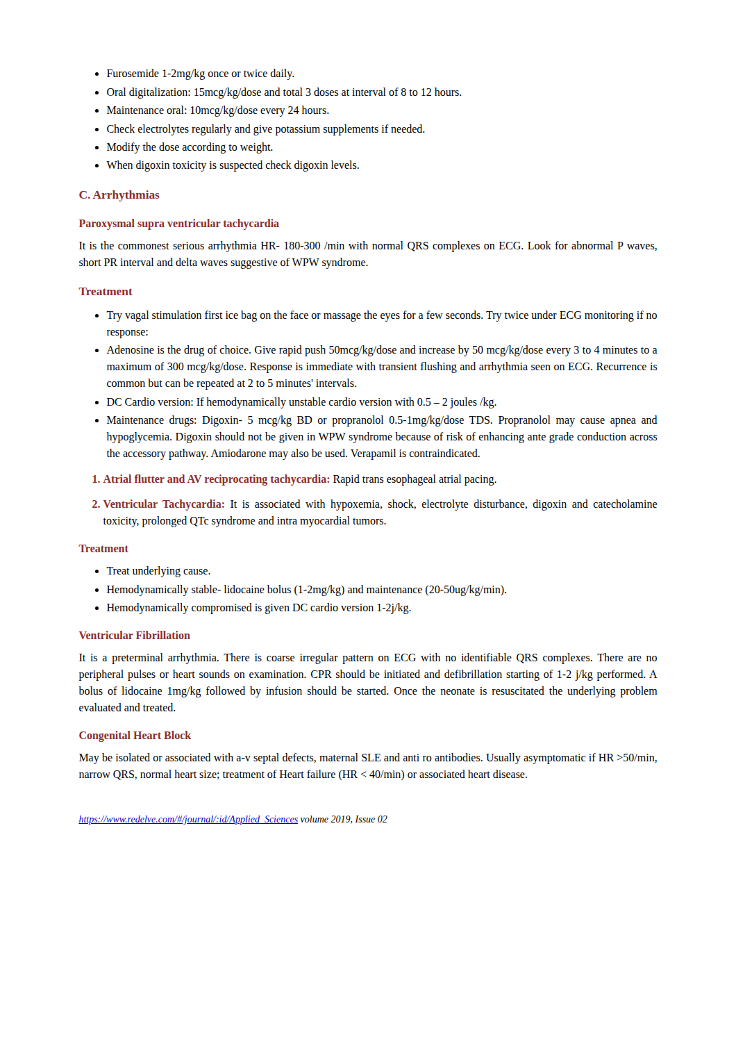Furosemide 1-2mg/kg once or twice daily.
Oral digitalization: 15mcg/kg/dose and total 3 doses at interval of 8 to 12 hours.
Maintenance oral: 10mcg/kg/dose every 24 hours.
Check electrolytes regularly and give potassium supplements if needed.
Modify the dose according to weight.
When digoxin toxicity is suspected check digoxin levels.
C. Arrhythmias
Paroxysmal supra ventricular tachycardia
It is the commonest serious arrhythmia HR- 180-300 /min with normal QRS complexes on ECG. Look for abnormal P waves, short PR interval and delta waves suggestive of WPW syndrome.
Treatment
Try vagal stimulation first ice bag on the face or massage the eyes for a few seconds. Try twice under ECG monitoring if no response:
Adenosine is the drug of choice. Give rapid push 50mcg/kg/dose and increase by 50 mcg/kg/dose every 3 to 4 minutes to a maximum of 300 mcg/kg/dose. Response is immediate with transient flushing and arrhythmia seen on ECG. Recurrence is common but can be repeated at 2 to 5 minutes' intervals.
DC Cardio version: If hemodynamically unstable cardio version with 0.5 – 2 joules /kg.
Maintenance drugs: Digoxin- 5 mcg/kg BD or propranolol 0.5-1mg/kg/dose TDS. Propranolol may cause apnea and hypoglycemia. Digoxin should not be given in WPW syndrome because of risk of enhancing ante grade conduction across the accessory pathway. Amiodarone may also be used. Verapamil is contraindicated.
Atrial flutter and AV reciprocating tachycardia: Rapid trans esophageal atrial pacing.
Ventricular Tachycardia: It is associated with hypoxemia, shock, electrolyte disturbance, digoxin and catecholamine toxicity, prolonged QTc syndrome and intra myocardial tumors.
Treatment
Treat underlying cause.
Hemodynamically stable- lidocaine bolus (1-2mg/kg) and maintenance (20-50ug/kg/min).
Hemodynamically compromised is given DC cardio version 1-2j/kg.
Ventricular Fibrillation
It is a preterminal arrhythmia. There is coarse irregular pattern on ECG with no identifiable QRS complexes. There are no peripheral pulses or heart sounds on examination. CPR should be initiated and defibrillation starting of 1-2 j/kg performed. A bolus of lidocaine 1mg/kg followed by infusion should be started. Once the neonate is resuscitated the underlying problem evaluated and treated.
Congenital Heart Block
May be isolated or associated with a-v septal defects, maternal SLE and anti ro antibodies. Usually asymptomatic if HR >50/min, narrow QRS, normal heart size; treatment of Heart failure (HR < 40/min) or associated heart disease.
https://www.redelve.com/#/journal/:id/Applied_Sciences volume 2019, Issue 02